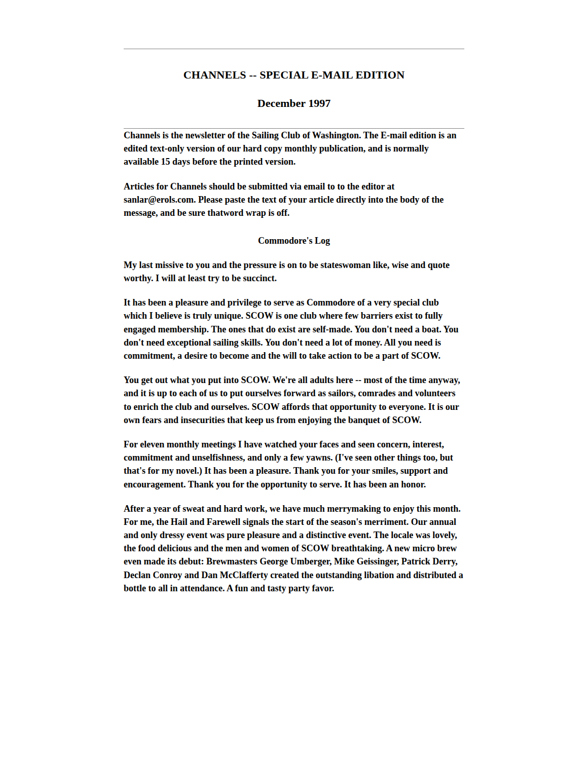CHANNELS -- SPECIAL E-MAIL EDITION
December 1997
Channels is the newsletter of the Sailing Club of Washington. The E-mail edition is an edited text-only version of our hard copy monthly publication, and is normally available 15 days before the printed version.
Articles for Channels should be submitted via email to to the editor at sanlar@erols.com. Please paste the text of your article directly into the body of the message, and be sure thatword wrap is off.
Commodore's Log
My last missive to you and the pressure is on to be stateswoman like, wise and quote worthy. I will at least try to be succinct.
It has been a pleasure and privilege to serve as Commodore of a very special club which I believe is truly unique. SCOW is one club where few barriers exist to fully engaged membership. The ones that do exist are self-made. You don't need a boat. You don't need exceptional sailing skills. You don't need a lot of money. All you need is commitment, a desire to become and the will to take action to be a part of SCOW.
You get out what you put into SCOW. We're all adults here -- most of the time anyway, and it is up to each of us to put ourselves forward as sailors, comrades and volunteers to enrich the club and ourselves. SCOW affords that opportunity to everyone. It is our own fears and insecurities that keep us from enjoying the banquet of SCOW.
For eleven monthly meetings I have watched your faces and seen concern, interest, commitment and unselfishness, and only a few yawns. (I've seen other things too, but that's for my novel.) It has been a pleasure. Thank you for your smiles, support and encouragement. Thank you for the opportunity to serve. It has been an honor.
After a year of sweat and hard work, we have much merrymaking to enjoy this month. For me, the Hail and Farewell signals the start of the season's merriment. Our annual and only dressy event was pure pleasure and a distinctive event. The locale was lovely, the food delicious and the men and women of SCOW breathtaking. A new micro brew even made its debut: Brewmasters George Umberger, Mike Geissinger, Patrick Derry, Declan Conroy and Dan McClafferty created the outstanding libation and distributed a bottle to all in attendance. A fun and tasty party favor.